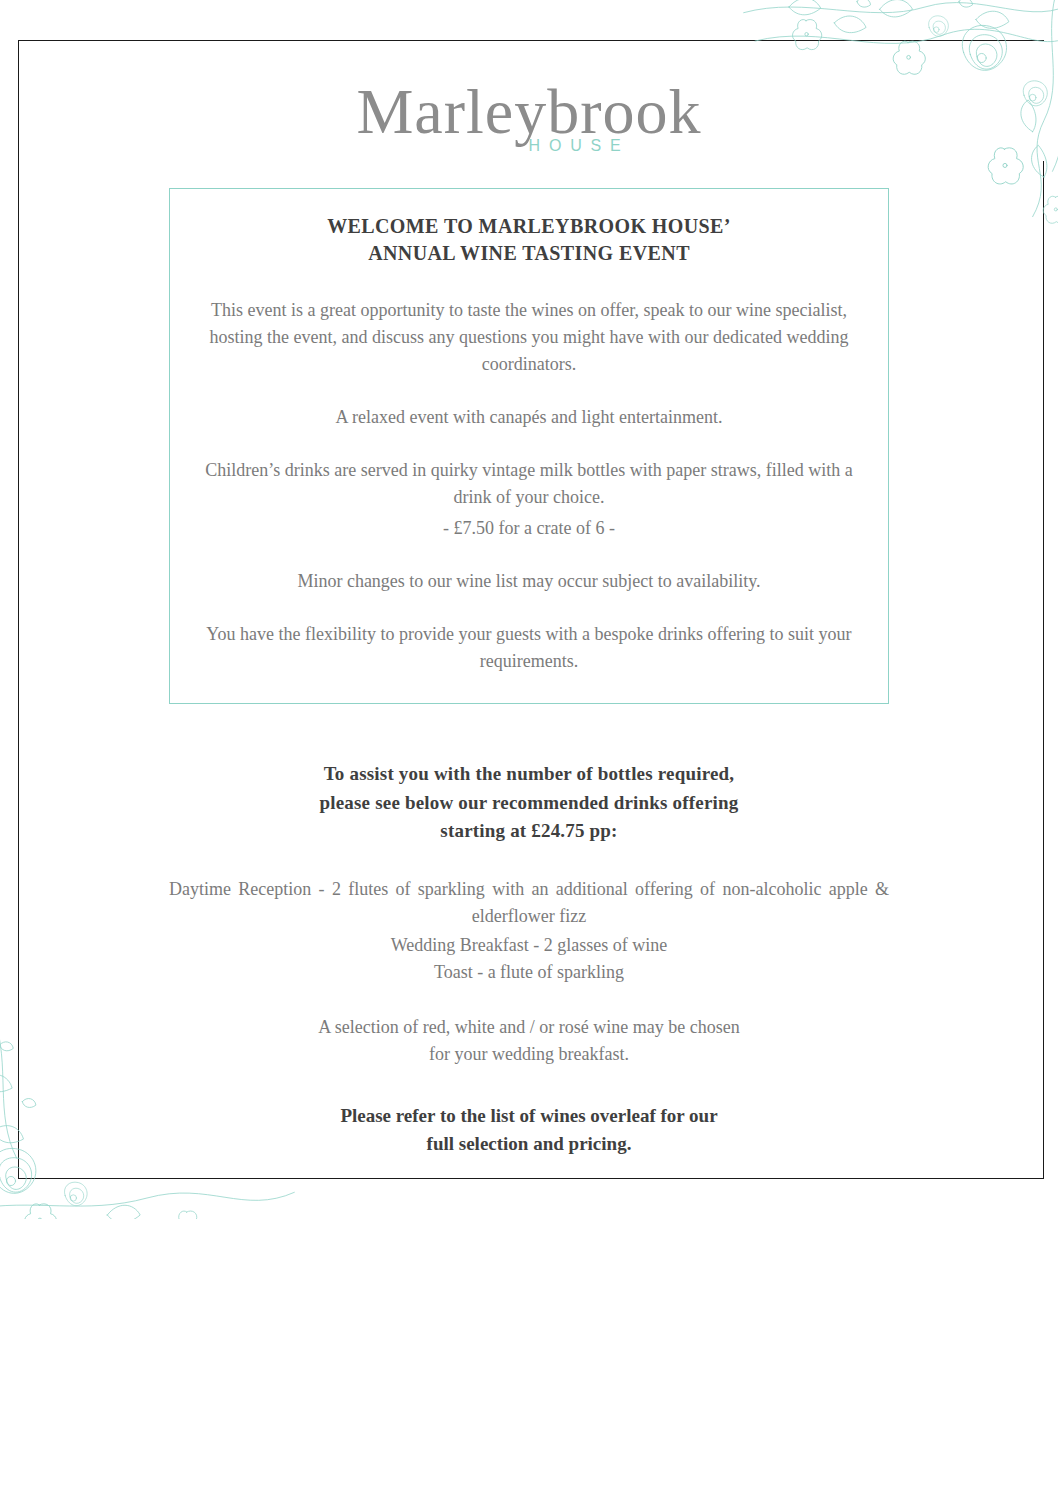Marleybrook House
Welcome to Marleybrook House’
Annual Wine Tasting Event
This event is a great opportunity to taste the wines on offer, speak to our wine specialist, hosting the event, and discuss any questions you might have with our dedicated wedding coordinators.
A relaxed event with canapés and light entertainment.
Children’s drinks are served in quirky vintage milk bottles with paper straws, filled with a drink of your choice. - £7.50 for a crate of 6 -
Minor changes to our wine list may occur subject to availability.
You have the flexibility to provide your guests with a bespoke drinks offering to suit your requirements.
To assist you with the number of bottles required,
please see below our recommended drinks offering
starting at £24.75 pp:
Daytime Reception - 2 flutes of sparkling with an additional offering of non-alcoholic apple & elderflower fizz Wedding Breakfast - 2 glasses of wine
Toast - a flute of sparkling
A selection of red, white and / or rosé wine may be chosen
for your wedding breakfast.
Please refer to the list of wines overleaf for our
full selection and pricing.